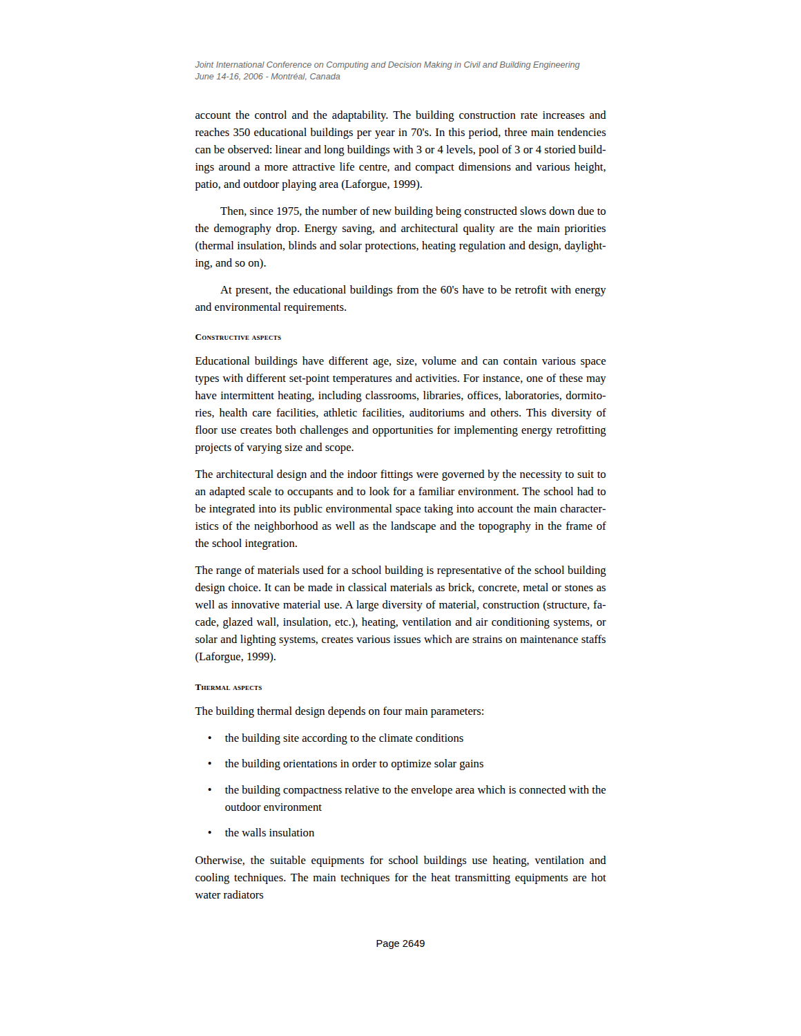Joint International Conference on Computing and Decision Making in Civil and Building Engineering
June 14-16, 2006 - Montréal, Canada
account the control and the adaptability. The building construction rate increases and reaches 350 educational buildings per year in 70's. In this period, three main tendencies can be observed: linear and long buildings with 3 or 4 levels, pool of 3 or 4 storied buildings around a more attractive life centre, and compact dimensions and various height, patio, and outdoor playing area (Laforgue, 1999).
Then, since 1975, the number of new building being constructed slows down due to the demography drop. Energy saving, and architectural quality are the main priorities (thermal insulation, blinds and solar protections, heating regulation and design, daylighting, and so on).
At present, the educational buildings from the 60's have to be retrofit with energy and environmental requirements.
Constructive aspects
Educational buildings have different age, size, volume and can contain various space types with different set-point temperatures and activities. For instance, one of these may have intermittent heating, including classrooms, libraries, offices, laboratories, dormitories, health care facilities, athletic facilities, auditoriums and others. This diversity of floor use creates both challenges and opportunities for implementing energy retrofitting projects of varying size and scope.
The architectural design and the indoor fittings were governed by the necessity to suit to an adapted scale to occupants and to look for a familiar environment. The school had to be integrated into its public environmental space taking into account the main characteristics of the neighborhood as well as the landscape and the topography in the frame of the school integration.
The range of materials used for a school building is representative of the school building design choice. It can be made in classical materials as brick, concrete, metal or stones as well as innovative material use. A large diversity of material, construction (structure, facade, glazed wall, insulation, etc.), heating, ventilation and air conditioning systems, or solar and lighting systems, creates various issues which are strains on maintenance staffs (Laforgue, 1999).
Thermal aspects
The building thermal design depends on four main parameters:
the building site according to the climate conditions
the building orientations in order to optimize solar gains
the building compactness relative to the envelope area which is connected with the outdoor environment
the walls insulation
Otherwise, the suitable equipments for school buildings use heating, ventilation and cooling techniques. The main techniques for the heat transmitting equipments are hot water radiators
Page 2649